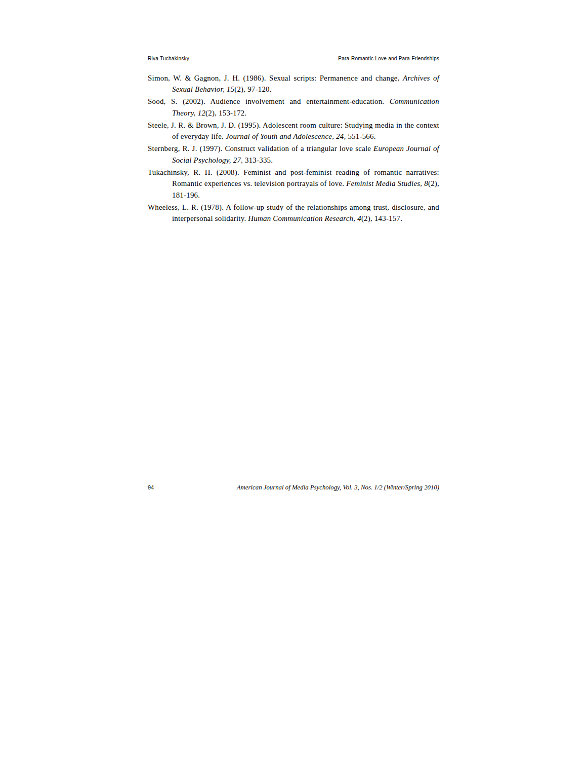Riva Tuchakinsky Para-Romantic Love and Para-Friendships
Simon, W. & Gagnon, J. H. (1986). Sexual scripts: Permanence and change, Archives of Sexual Behavior, 15(2), 97-120.
Sood, S. (2002). Audience involvement and entertainment-education. Communication Theory, 12(2), 153-172.
Steele, J. R. & Brown, J. D. (1995). Adolescent room culture: Studying media in the context of everyday life. Journal of Youth and Adolescence, 24, 551-566.
Sternberg, R. J. (1997). Construct validation of a triangular love scale European Journal of Social Psychology, 27, 313-335.
Tukachinsky, R. H. (2008). Feminist and post-feminist reading of romantic narratives: Romantic experiences vs. television portrayals of love. Feminist Media Studies, 8(2), 181-196.
Wheeless, L. R. (1978). A follow-up study of the relationships among trust, disclosure, and interpersonal solidarity. Human Communication Research, 4(2), 143-157.
94 American Journal of Media Psychology, Vol. 3, Nos. 1/2 (Winter/Spring 2010)